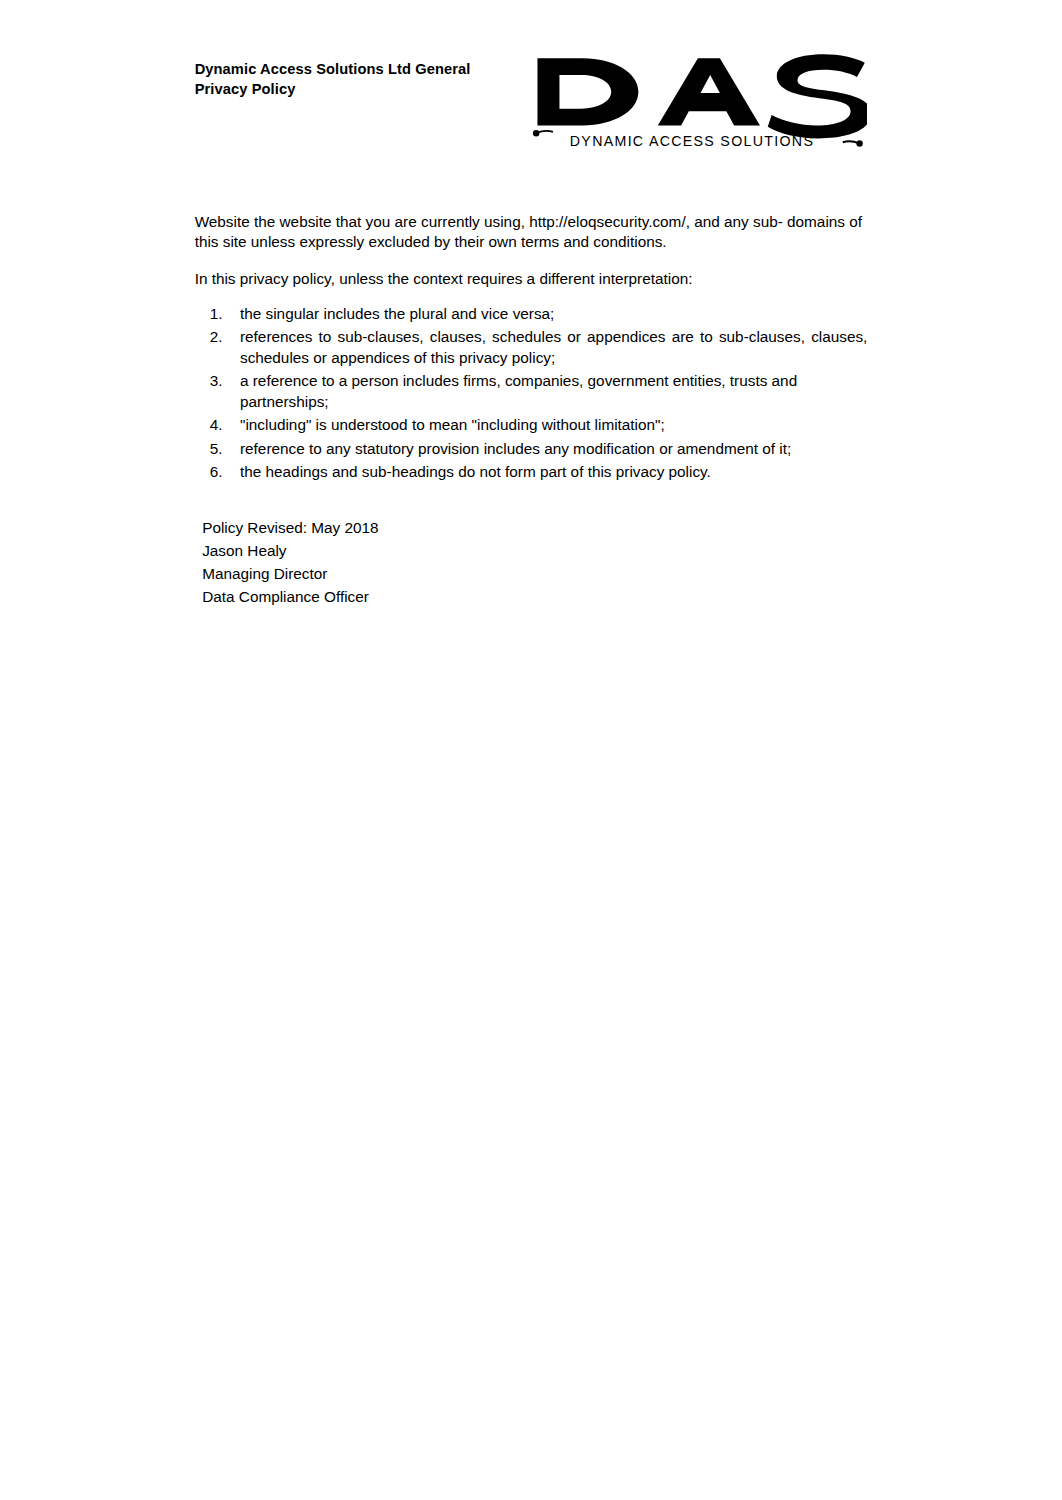Dynamic Access Solutions Ltd General Privacy Policy
DYNAMIC ACCESS SOLUTIONS
Website the website that you are currently using, http://eloqsecurity.com/, and any sub- domains of this site unless expressly excluded by their own terms and conditions.
In this privacy policy, unless the context requires a different interpretation:
the singular includes the plural and vice versa;
references to sub-clauses, clauses, schedules or appendices are to sub-clauses, clauses, schedules or appendices of this privacy policy;
a reference to a person includes firms, companies, government entities, trusts and partnerships;
"including" is understood to mean "including without limitation";
reference to any statutory provision includes any modification or amendment of it;
the headings and sub-headings do not form part of this privacy policy.
Policy Revised: May 2018
Jason Healy
Managing Director
Data Compliance Officer